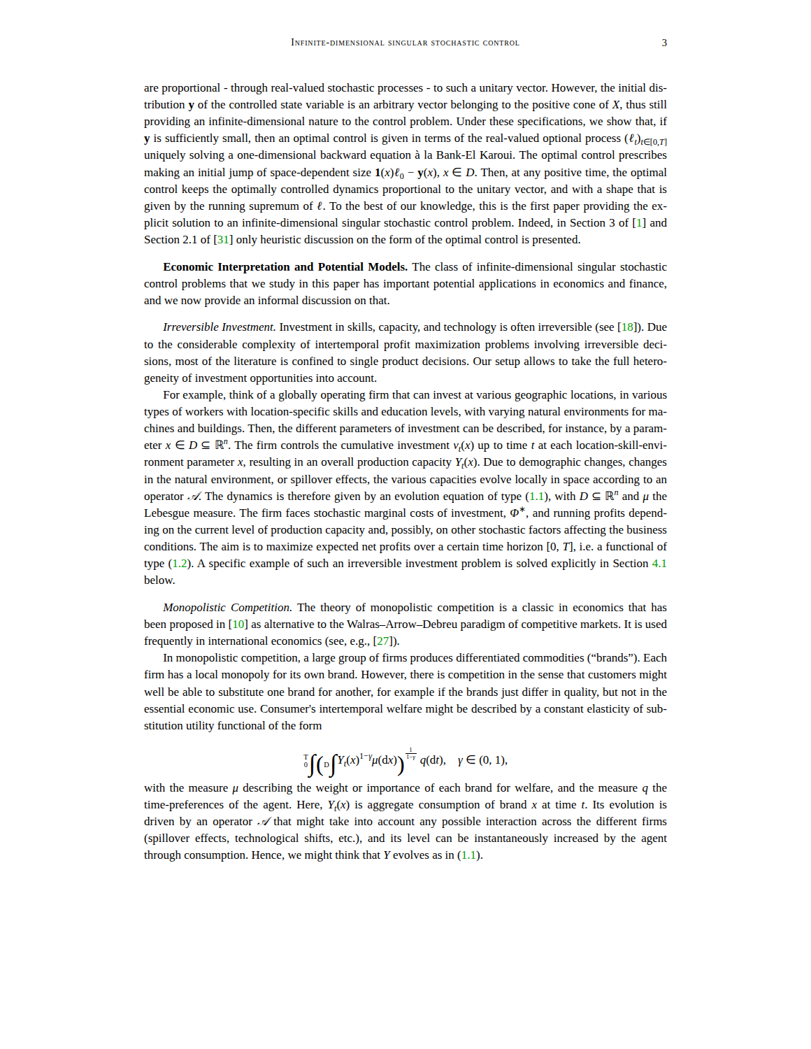Infinite-dimensional singular stochastic control 3
are proportional - through real-valued stochastic processes - to such a unitary vector. However, the initial distribution y of the controlled state variable is an arbitrary vector belonging to the positive cone of X, thus still providing an infinite-dimensional nature to the control problem. Under these specifications, we show that, if y is sufficiently small, then an optimal control is given in terms of the real-valued optional process (ℓt)t∈[0,T] uniquely solving a one-dimensional backward equation à la Bank-El Karoui. The optimal control prescribes making an initial jump of space-dependent size 1(x)ℓ0 − y(x), x ∈ D. Then, at any positive time, the optimal control keeps the optimally controlled dynamics proportional to the unitary vector, and with a shape that is given by the running supremum of ℓ. To the best of our knowledge, this is the first paper providing the explicit solution to an infinite-dimensional singular stochastic control problem. Indeed, in Section 3 of [1] and Section 2.1 of [31] only heuristic discussion on the form of the optimal control is presented.
Economic Interpretation and Potential Models. The class of infinite-dimensional singular stochastic control problems that we study in this paper has important potential applications in economics and finance, and we now provide an informal discussion on that.
Irreversible Investment. Investment in skills, capacity, and technology is often irreversible (see [18]). Due to the considerable complexity of intertemporal profit maximization problems involving irreversible decisions, most of the literature is confined to single product decisions. Our setup allows to take the full heterogeneity of investment opportunities into account.
For example, think of a globally operating firm that can invest at various geographic locations, in various types of workers with location-specific skills and education levels, with varying natural environments for machines and buildings. Then, the different parameters of investment can be described, for instance, by a parameter x ∈ D ⊆ ℝn. The firm controls the cumulative investment νt(x) up to time t at each location-skill-environment parameter x, resulting in an overall production capacity Yt(x). Due to demographic changes, changes in the natural environment, or spillover effects, the various capacities evolve locally in space according to an operator 𝒜. The dynamics is therefore given by an evolution equation of type (1.1), with D ⊆ ℝn and μ the Lebesgue measure. The firm faces stochastic marginal costs of investment, Φ∗, and running profits depending on the current level of production capacity and, possibly, on other stochastic factors affecting the business conditions. The aim is to maximize expected net profits over a certain time horizon [0, T], i.e. a functional of type (1.2). A specific example of such an irreversible investment problem is solved explicitly in Section 4.1 below.
Monopolistic Competition. The theory of monopolistic competition is a classic in economics that has been proposed in [10] as alternative to the Walras–Arrow–Debreu paradigm of competitive markets. It is used frequently in international economics (see, e.g., [27]).
In monopolistic competition, a large group of firms produces differentiated commodities (“brands”). Each firm has a local monopoly for its own brand. However, there is competition in the sense that customers might well be able to substitute one brand for another, for example if the brands just differ in quality, but not in the essential economic use. Consumer's intertemporal welfare might be described by a constant elasticity of substitution utility functional of the form
T 0∫( D∫Yt(x)1−γμ(dx)) 11−γ q(dt), γ ∈ (0, 1),
with the measure μ describing the weight or importance of each brand for welfare, and the measure q the time-preferences of the agent. Here, Yt(x) is aggregate consumption of brand x at time t. Its evolution is driven by an operator 𝒜 that might take into account any possible interaction across the different firms (spillover effects, technological shifts, etc.), and its level can be instantaneously increased by the agent through consumption. Hence, we might think that Y evolves as in (1.1).